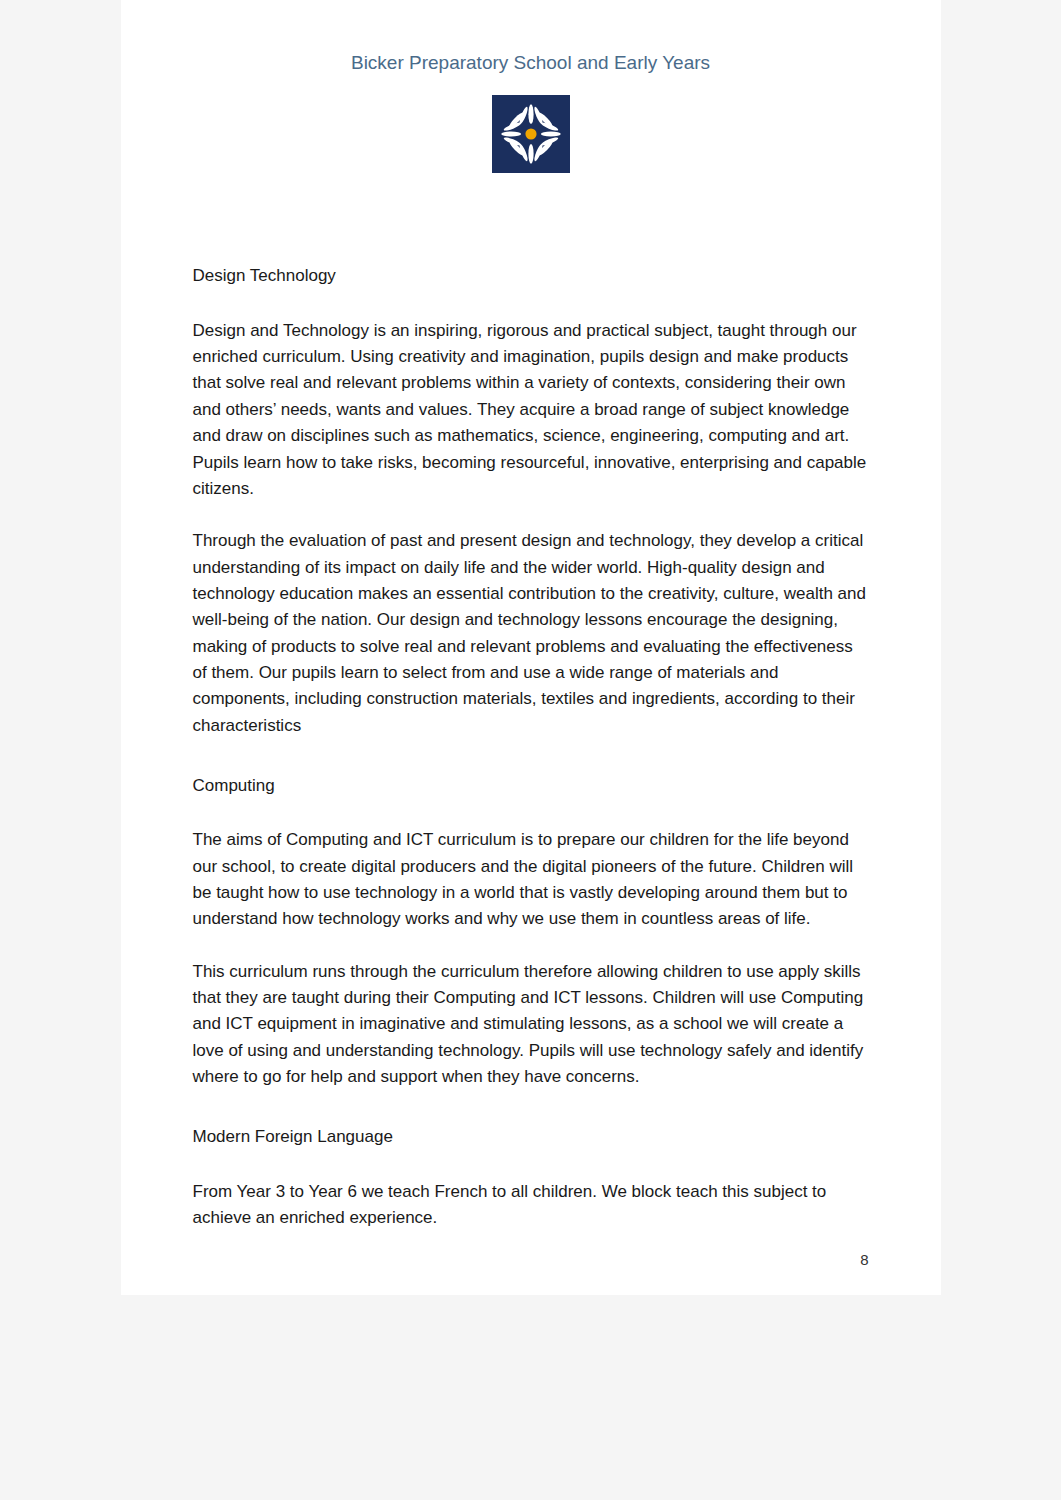Bicker Preparatory School and Early Years
Design Technology
Design and Technology is an inspiring, rigorous and practical subject, taught through our enriched curriculum. Using creativity and imagination, pupils design and make products that solve real and relevant problems within a variety of contexts, considering their own and others’ needs, wants and values. They acquire a broad range of subject knowledge and draw on disciplines such as mathematics, science, engineering, computing and art. Pupils learn how to take risks, becoming resourceful, innovative, enterprising and capable citizens.
Through the evaluation of past and present design and technology, they develop a critical understanding of its impact on daily life and the wider world. High-quality design and technology education makes an essential contribution to the creativity, culture, wealth and well-being of the nation. Our design and technology lessons encourage the designing, making of products to solve real and relevant problems and evaluating the effectiveness of them. Our pupils learn to select from and use a wide range of materials and components, including construction materials, textiles and ingredients, according to their characteristics
Computing
The aims of Computing and ICT curriculum is to prepare our children for the life beyond our school, to create digital producers and the digital pioneers of the future. Children will be taught how to use technology in a world that is vastly developing around them but to understand how technology works and why we use them in countless areas of life.
This curriculum runs through the curriculum therefore allowing children to use apply skills that they are taught during their Computing and ICT lessons. Children will use Computing and ICT equipment in imaginative and stimulating lessons, as a school we will create a love of using and understanding technology. Pupils will use technology safely and identify where to go for help and support when they have concerns.
Modern Foreign Language
From Year 3 to Year 6 we teach French to all children. We block teach this subject to achieve an enriched experience.
8